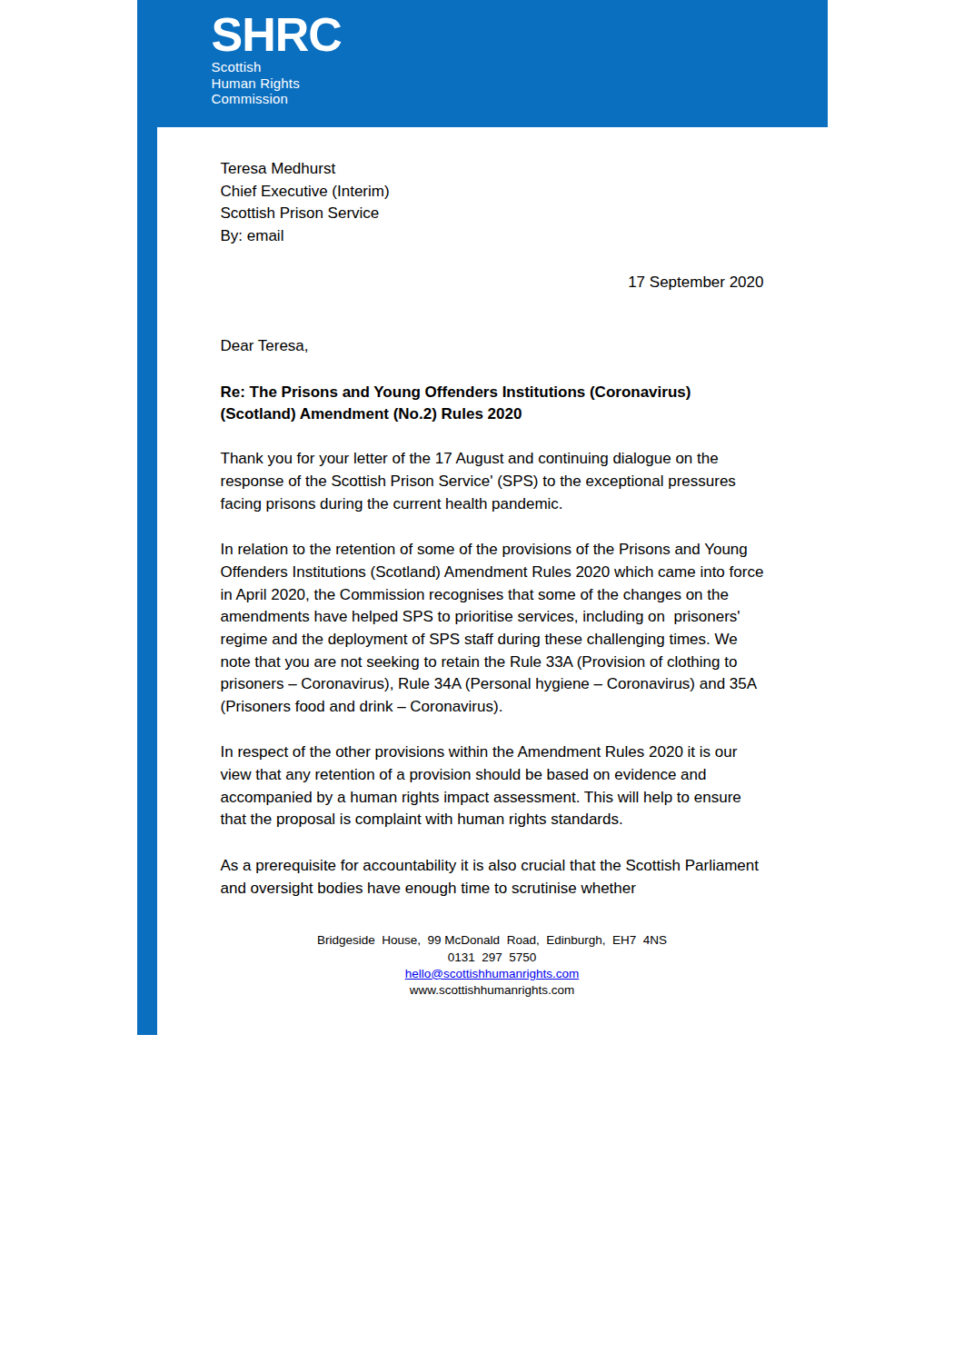SHRC
Scottish
Human Rights
Commission
Teresa Medhurst
Chief Executive (Interim)
Scottish Prison Service
By: email
17 September 2020
Dear Teresa,
Re: The Prisons and Young Offenders Institutions (Coronavirus) (Scotland) Amendment (No.2) Rules 2020
Thank you for your letter of the 17 August and continuing dialogue on the response of the Scottish Prison Service' (SPS) to the exceptional pressures facing prisons during the current health pandemic.
In relation to the retention of some of the provisions of the Prisons and Young Offenders Institutions (Scotland) Amendment Rules 2020 which came into force in April 2020, the Commission recognises that some of the changes on the amendments have helped SPS to prioritise services, including on prisoners' regime and the deployment of SPS staff during these challenging times. We note that you are not seeking to retain the Rule 33A (Provision of clothing to prisoners – Coronavirus), Rule 34A (Personal hygiene – Coronavirus) and 35A (Prisoners food and drink – Coronavirus).
In respect of the other provisions within the Amendment Rules 2020 it is our view that any retention of a provision should be based on evidence and accompanied by a human rights impact assessment. This will help to ensure that the proposal is complaint with human rights standards.
As a prerequisite for accountability it is also crucial that the Scottish Parliament and oversight bodies have enough time to scrutinise whether
Bridgeside House, 99 McDonald Road, Edinburgh, EH7 4NS
0131 297 5750
hello@scottishhumanrights.com
www.scottishhumanrights.com